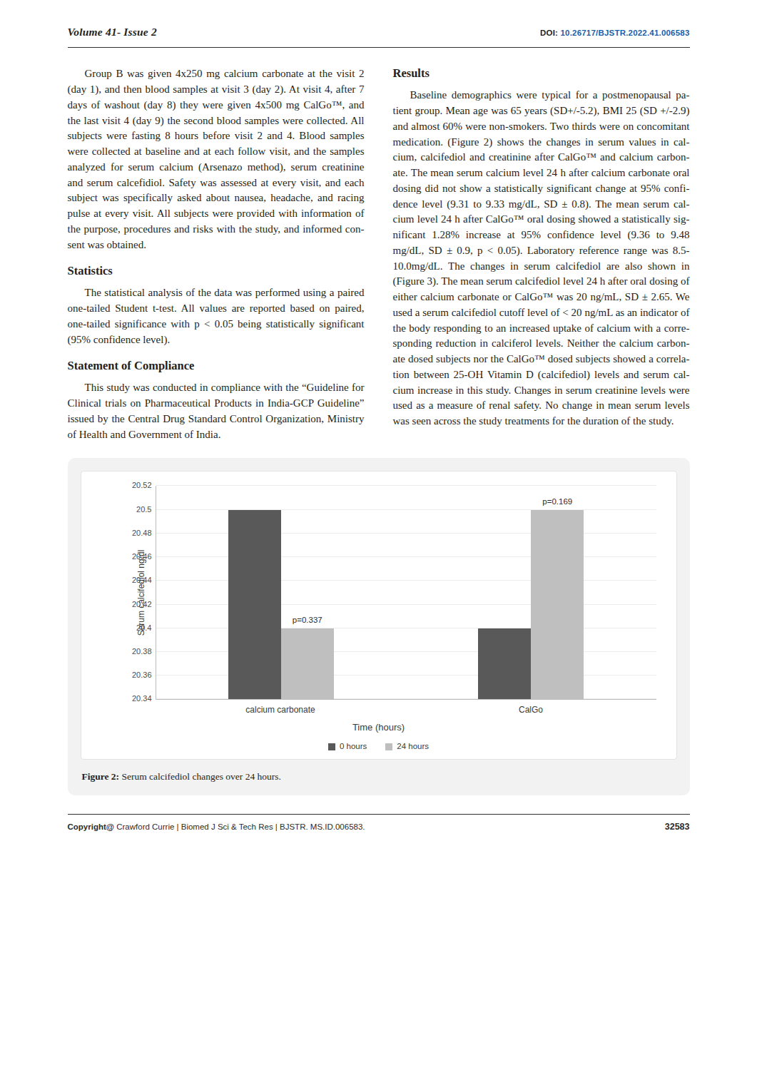Volume 41- Issue 2
DOI: 10.26717/BJSTR.2022.41.006583
Group B was given 4x250 mg calcium carbonate at the visit 2 (day 1), and then blood samples at visit 3 (day 2). At visit 4, after 7 days of washout (day 8) they were given 4x500 mg CalGo™, and the last visit 4 (day 9) the second blood samples were collected. All subjects were fasting 8 hours before visit 2 and 4. Blood samples were collected at baseline and at each follow visit, and the samples analyzed for serum calcium (Arsenazo method), serum creatinine and serum calcefidiol. Safety was assessed at every visit, and each subject was specifically asked about nausea, headache, and racing pulse at every visit. All subjects were provided with information of the purpose, procedures and risks with the study, and informed consent was obtained.
Statistics
The statistical analysis of the data was performed using a paired one-tailed Student t-test. All values are reported based on paired, one-tailed significance with p < 0.05 being statistically significant (95% confidence level).
Statement of Compliance
This study was conducted in compliance with the “Guideline for Clinical trials on Pharmaceutical Products in India-GCP Guideline” issued by the Central Drug Standard Control Organization, Ministry of Health and Government of India.
Results
Baseline demographics were typical for a postmenopausal patient group. Mean age was 65 years (SD+/-5.2), BMI 25 (SD +/-2.9) and almost 60% were non-smokers. Two thirds were on concomitant medication. (Figure 2) shows the changes in serum values in calcium, calcifediol and creatinine after CalGo™ and calcium carbonate. The mean serum calcium level 24 h after calcium carbonate oral dosing did not show a statistically significant change at 95% confidence level (9.31 to 9.33 mg/dL, SD ± 0.8). The mean serum calcium level 24 h after CalGo™ oral dosing showed a statistically significant 1.28% increase at 95% confidence level (9.36 to 9.48 mg/dL, SD ± 0.9, p < 0.05). Laboratory reference range was 8.5-10.0mg/dL. The changes in serum calcifediol are also shown in (Figure 3). The mean serum calcifediol level 24 h after oral dosing of either calcium carbonate or CalGo™ was 20 ng/mL, SD ± 2.65. We used a serum calcifediol cutoff level of < 20 ng/mL as an indicator of the body responding to an increased uptake of calcium with a corresponding reduction in calciferol levels. Neither the calcium carbonate dosed subjects nor the CalGo™ dosed subjects showed a correlation between 25-OH Vitamin D (calcifediol) levels and serum calcium increase in this study. Changes in serum creatinine levels were used as a measure of renal safety. No change in mean serum levels was seen across the study treatments for the duration of the study.
Serum calcifediol ng/dl
20.52
20.5
20.48
20.46
20.44
20.42
20.4
20.38
20.36
20.34
p=0.337
p=0.169
calcium carbonate CalGo
Time (hours)
0 hours 24 hours
Figure 2: Serum calcifediol changes over 24 hours.
Copyright@ Crawford Currie | Biomed J Sci & Tech Res | BJSTR. MS.ID.006583.
32583